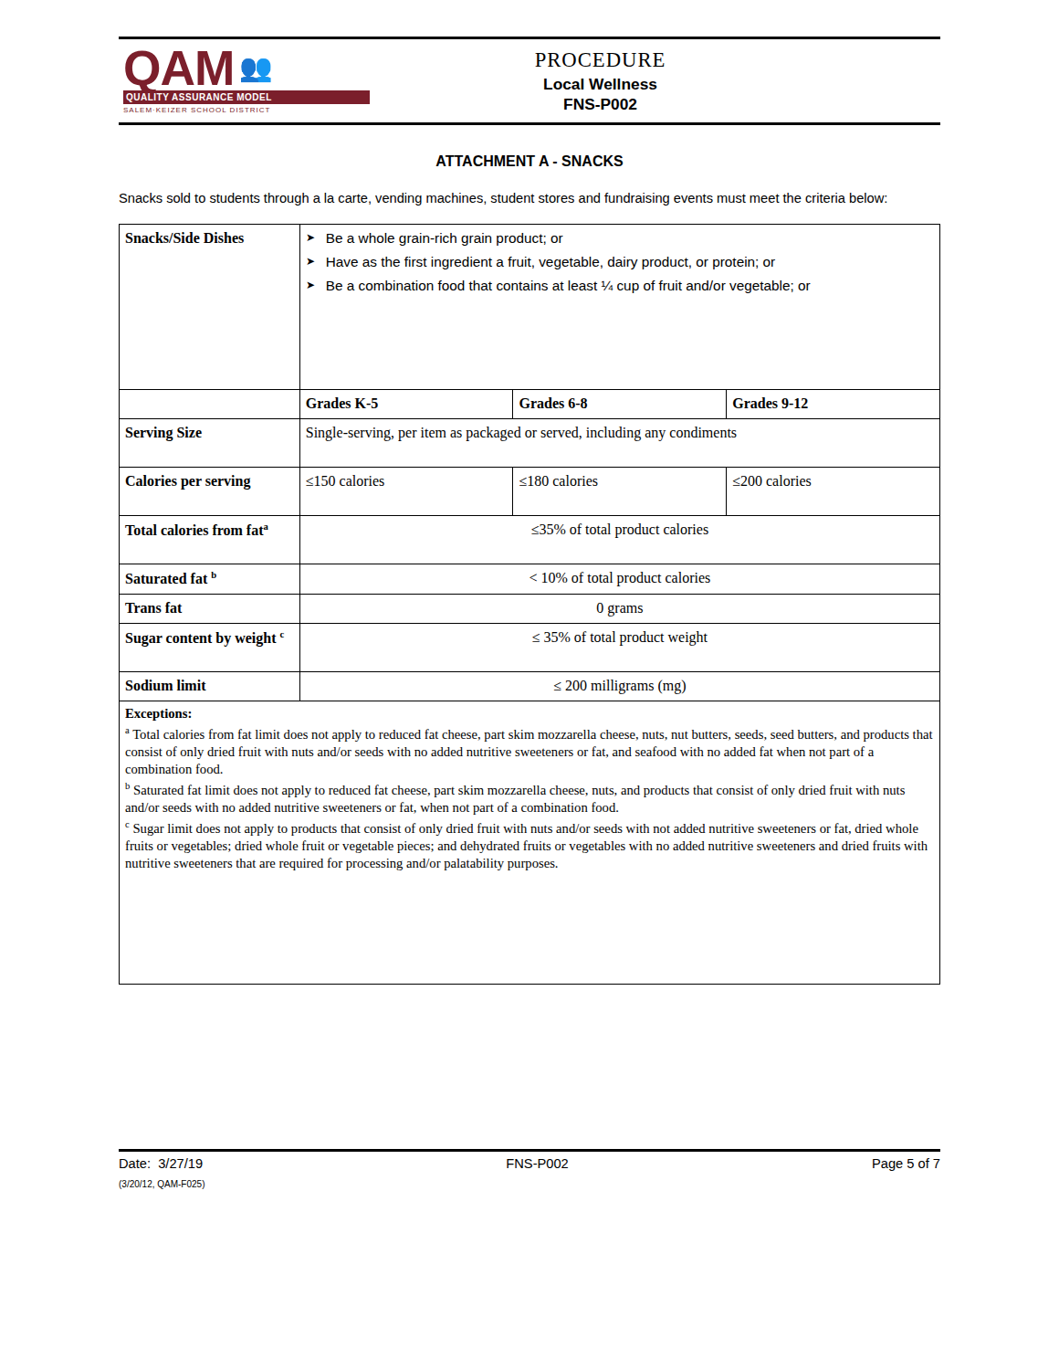QAM
👥
QUALITY ASSURANCE MODEL
SALEM·KEIZER SCHOOL DISTRICT
PROCEDURE
Local Wellness
FNS-P002
ATTACHMENT A - SNACKS
Snacks sold to students through a la carte, vending machines, student stores and fundraising events must meet the criteria below:
| Snacks/Side Dishes | Be a whole grain-rich grain product; or Have as the first ingredient a fruit, vegetable, dairy product, or protein; or Be a combination food that contains at least ¼ cup of fruit and/or vegetable; or |
| | Grades K-5 | Grades 6-8 | Grades 9-12 |
| Serving Size | Single-serving, per item as packaged or served, including any condiments |
| Calories per serving | ≤150 calories | ≤180 calories | ≤200 calories |
| Total calories from fat a | ≤35% of total product calories |
| Saturated fat b | < 10% of total product calories |
| Trans fat | 0 grams |
| Sugar content by weight c | ≤ 35% of total product weight |
| Sodium limit | ≤ 200 milligrams (mg) |
Exceptions:
a Total calories from fat limit does not apply to reduced fat cheese, part skim mozzarella cheese, nuts, nut butters, seeds, seed butters, and products that consist of only dried fruit with nuts and/or seeds with no added nutritive sweeteners or fat, and seafood with no added fat when not part of a combination food.
b Saturated fat limit does not apply to reduced fat cheese, part skim mozzarella cheese, nuts, and products that consist of only dried fruit with nuts and/or seeds with no added nutritive sweeteners or fat, when not part of a combination food.
c Sugar limit does not apply to products that consist of only dried fruit with nuts and/or seeds with not added nutritive sweeteners or fat, dried whole fruits or vegetables; dried whole fruit or vegetable pieces; and dehydrated fruits or vegetables with no added nutritive sweeteners and dried fruits with nutritive sweeteners that are required for processing and/or palatability purposes.
Date: 3/27/19
FNS-P002
Page 5 of 7
(3/20/12, QAM-F025)